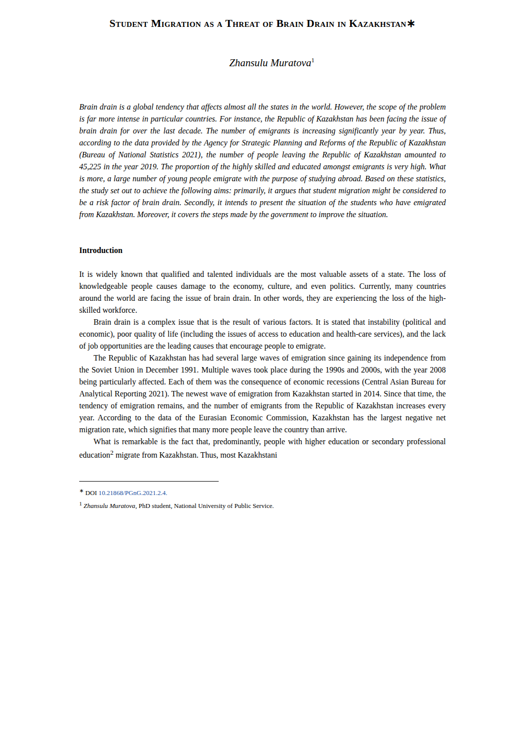Student Migration as a Threat of Brain Drain in Kazakhstan∗
Zhansulu Muratova1
Brain drain is a global tendency that affects almost all the states in the world. However, the scope of the problem is far more intense in particular countries. For instance, the Republic of Kazakhstan has been facing the issue of brain drain for over the last decade. The number of emigrants is increasing significantly year by year. Thus, according to the data provided by the Agency for Strategic Planning and Reforms of the Republic of Kazakhstan (Bureau of National Statistics 2021), the number of people leaving the Republic of Kazakhstan amounted to 45,225 in the year 2019. The proportion of the highly skilled and educated amongst emigrants is very high. What is more, a large number of young people emigrate with the purpose of studying abroad. Based on these statistics, the study set out to achieve the following aims: primarily, it argues that student migration might be considered to be a risk factor of brain drain. Secondly, it intends to present the situation of the students who have emigrated from Kazakhstan. Moreover, it covers the steps made by the government to improve the situation.
Introduction
It is widely known that qualified and talented individuals are the most valuable assets of a state. The loss of knowledgeable people causes damage to the economy, culture, and even politics. Currently, many countries around the world are facing the issue of brain drain. In other words, they are experiencing the loss of the high-skilled workforce.
Brain drain is a complex issue that is the result of various factors. It is stated that instability (political and economic), poor quality of life (including the issues of access to education and health-care services), and the lack of job opportunities are the leading causes that encourage people to emigrate.
The Republic of Kazakhstan has had several large waves of emigration since gaining its independence from the Soviet Union in December 1991. Multiple waves took place during the 1990s and 2000s, with the year 2008 being particularly affected. Each of them was the consequence of economic recessions (Central Asian Bureau for Analytical Reporting 2021). The newest wave of emigration from Kazakhstan started in 2014. Since that time, the tendency of emigration remains, and the number of emigrants from the Republic of Kazakhstan increases every year. According to the data of the Eurasian Economic Commission, Kazakhstan has the largest negative net migration rate, which signifies that many more people leave the country than arrive.
What is remarkable is the fact that, predominantly, people with higher education or secondary professional education2 migrate from Kazakhstan. Thus, most Kazakhstani
∗ DOI 10.21868/PGnG.2021.2.4.
1 Zhansulu Muratova, PhD student, National University of Public Service.